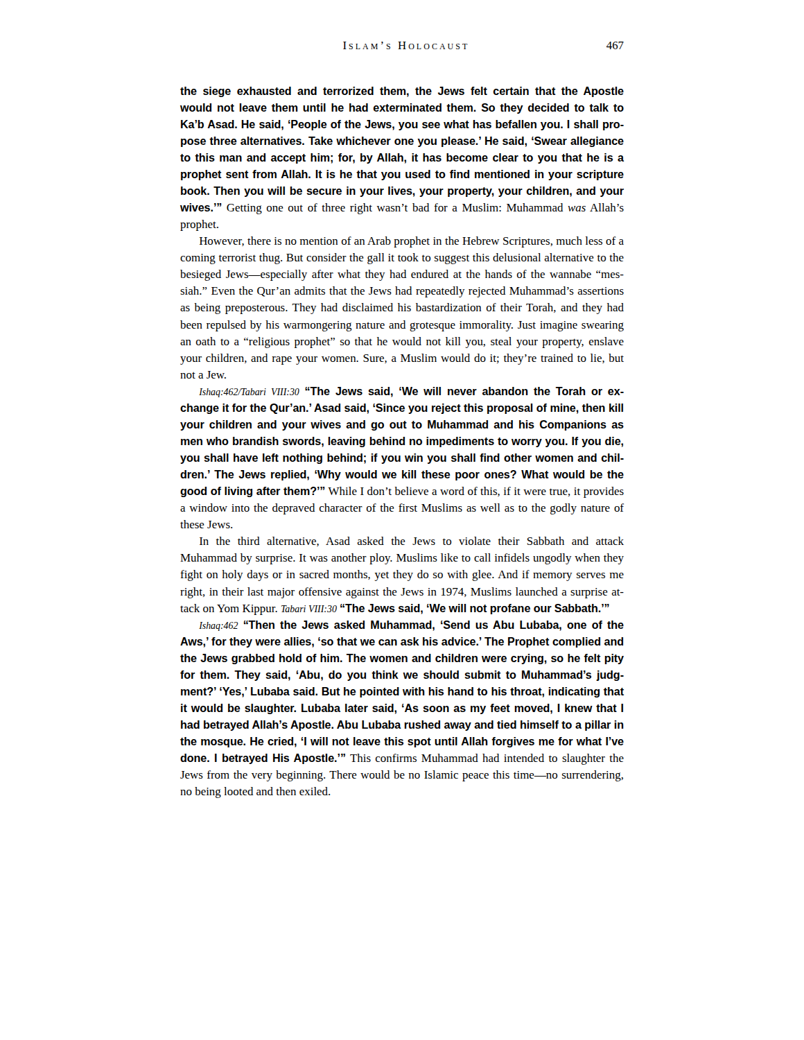Islam’s Holocaust 467
the siege exhausted and terrorized them, the Jews felt certain that the Apostle would not leave them until he had exterminated them. So they decided to talk to Ka’b Asad. He said, ‘People of the Jews, you see what has befallen you. I shall propose three alternatives. Take whichever one you please.’ He said, ‘Swear allegiance to this man and accept him; for, by Allah, it has become clear to you that he is a prophet sent from Allah. It is he that you used to find mentioned in your scripture book. Then you will be secure in your lives, your property, your children, and your wives.’” Getting one out of three right wasn’t bad for a Muslim: Muhammad was Allah’s prophet.
However, there is no mention of an Arab prophet in the Hebrew Scriptures, much less of a coming terrorist thug. But consider the gall it took to suggest this delusional alternative to the besieged Jews—especially after what they had endured at the hands of the wannabe “messiah.” Even the Qur’an admits that the Jews had repeatedly rejected Muhammad’s assertions as being preposterous. They had disclaimed his bastardization of their Torah, and they had been repulsed by his warmongering nature and grotesque immorality. Just imagine swearing an oath to a “religious prophet” so that he would not kill you, steal your property, enslave your children, and rape your women. Sure, a Muslim would do it; they’re trained to lie, but not a Jew.
Ishaq:462/Tabari VIII:30 “The Jews said, ‘We will never abandon the Torah or exchange it for the Qur’an.’ Asad said, ‘Since you reject this proposal of mine, then kill your children and your wives and go out to Muhammad and his Companions as men who brandish swords, leaving behind no impediments to worry you. If you die, you shall have left nothing behind; if you win you shall find other women and children.’ The Jews replied, ‘Why would we kill these poor ones? What would be the good of living after them?’” While I don’t believe a word of this, if it were true, it provides a window into the depraved character of the first Muslims as well as to the godly nature of these Jews.
In the third alternative, Asad asked the Jews to violate their Sabbath and attack Muhammad by surprise. It was another ploy. Muslims like to call infidels ungodly when they fight on holy days or in sacred months, yet they do so with glee. And if memory serves me right, in their last major offensive against the Jews in 1974, Muslims launched a surprise attack on Yom Kippur. Tabari VIII:30 “The Jews said, ‘We will not profane our Sabbath.’”
Ishaq:462 “Then the Jews asked Muhammad, ‘Send us Abu Lubaba, one of the Aws,’ for they were allies, ‘so that we can ask his advice.’ The Prophet complied and the Jews grabbed hold of him. The women and children were crying, so he felt pity for them. They said, ‘Abu, do you think we should submit to Muhammad’s judgment?’ ‘Yes,’ Lubaba said. But he pointed with his hand to his throat, indicating that it would be slaughter. Lubaba later said, ‘As soon as my feet moved, I knew that I had betrayed Allah’s Apostle. Abu Lubaba rushed away and tied himself to a pillar in the mosque. He cried, ‘I will not leave this spot until Allah forgives me for what I’ve done. I betrayed His Apostle.’” This confirms Muhammad had intended to slaughter the Jews from the very beginning. There would be no Islamic peace this time—no surrendering, no being looted and then exiled.